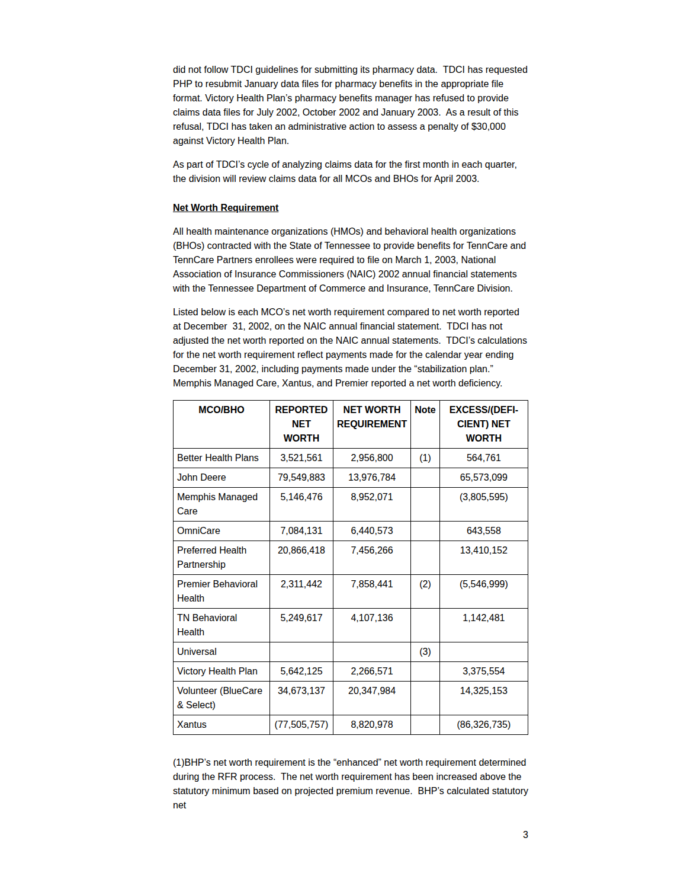did not follow TDCI guidelines for submitting its pharmacy data. TDCI has requested PHP to resubmit January data files for pharmacy benefits in the appropriate file format. Victory Health Plan’s pharmacy benefits manager has refused to provide claims data files for July 2002, October 2002 and January 2003. As a result of this refusal, TDCI has taken an administrative action to assess a penalty of $30,000 against Victory Health Plan.
As part of TDCI’s cycle of analyzing claims data for the first month in each quarter, the division will review claims data for all MCOs and BHOs for April 2003.
Net Worth Requirement
All health maintenance organizations (HMOs) and behavioral health organizations (BHOs) contracted with the State of Tennessee to provide benefits for TennCare and TennCare Partners enrollees were required to file on March 1, 2003, National Association of Insurance Commissioners (NAIC) 2002 annual financial statements with the Tennessee Department of Commerce and Insurance, TennCare Division.
Listed below is each MCO’s net worth requirement compared to net worth reported at December 31, 2002, on the NAIC annual financial statement. TDCI has not adjusted the net worth reported on the NAIC annual statements. TDCI’s calculations for the net worth requirement reflect payments made for the calendar year ending December 31, 2002, including payments made under the “stabilization plan.” Memphis Managed Care, Xantus, and Premier reported a net worth deficiency.
| MCO/BHO | REPORTED NET WORTH | NET WORTH REQUIREMENT | Note | EXCESS/(DEFI- CIENT) NET WORTH |
| --- | --- | --- | --- | --- |
| Better Health Plans | 3,521,561 | 2,956,800 | (1) | 564,761 |
| John Deere | 79,549,883 | 13,976,784 | | 65,573,099 |
| Memphis Managed Care | 5,146,476 | 8,952,071 | | (3,805,595) |
| OmniCare | 7,084,131 | 6,440,573 | | 643,558 |
| Preferred Health Partnership | 20,866,418 | 7,456,266 | | 13,410,152 |
| Premier Behavioral Health | 2,311,442 | 7,858,441 | (2) | (5,546,999) |
| TN Behavioral Health | 5,249,617 | 4,107,136 | | 1,142,481 |
| Universal | | | (3) | |
| Victory Health Plan | 5,642,125 | 2,266,571 | | 3,375,554 |
| Volunteer (BlueCare & Select) | 34,673,137 | 20,347,984 | | 14,325,153 |
| Xantus | (77,505,757) | 8,820,978 | | (86,326,735) |
(1)BHP’s net worth requirement is the “enhanced” net worth requirement determined during the RFR process. The net worth requirement has been increased above the statutory minimum based on projected premium revenue. BHP’s calculated statutory net
3